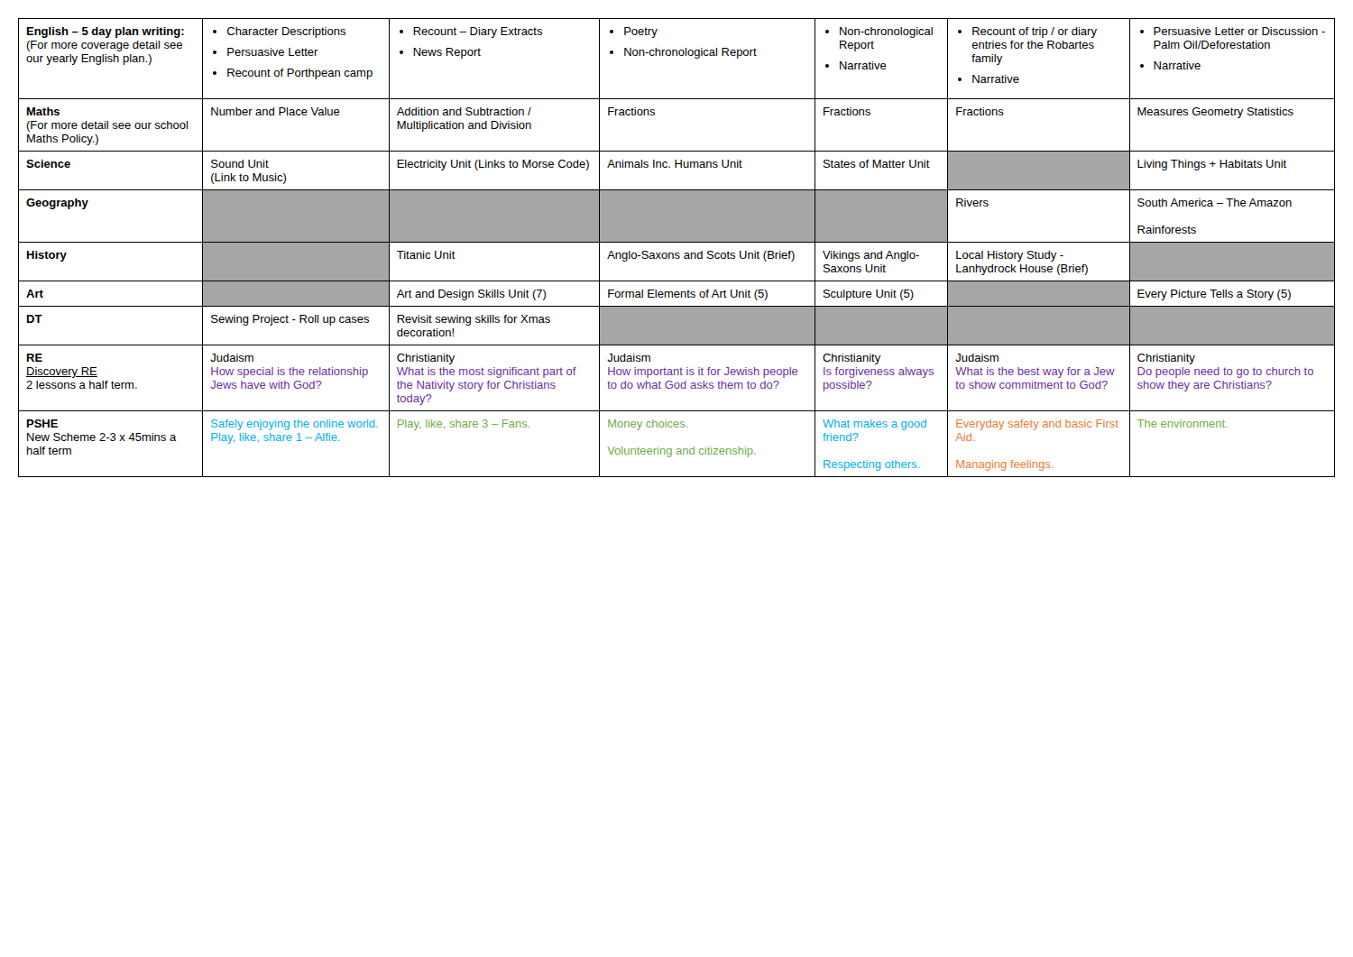| English – 5 day plan writing: (For more coverage detail see our yearly English plan.) | Character Descriptions Persuasive Letter Recount of Porthpean camp | Recount – Diary Extracts News Report | Poetry Non-chronological Report | Non-chronological Report Narrative | Recount of trip / or diary entries for the Robartes family Narrative | Persuasive Letter or Discussion - Palm Oil/Deforestation Narrative |
| Maths (For more detail see our school Maths Policy.) | Number and Place Value | Addition and Subtraction / Multiplication and Division | Fractions | Fractions | Fractions | Measures Geometry Statistics |
| Science | Sound Unit (Link to Music) | Electricity Unit (Links to Morse Code) | Animals Inc. Humans Unit | States of Matter Unit | | Living Things + Habitats Unit |
| Geography | | | | | Rivers | South America – The Amazon Rainforests |
| History | | Titanic Unit | Anglo-Saxons and Scots Unit (Brief) | Vikings and Anglo-Saxons Unit | Local History Study - Lanhydrock House (Brief) | |
| Art | | Art and Design Skills Unit (7) | Formal Elements of Art Unit (5) | Sculpture Unit (5) | | Every Picture Tells a Story (5) |
| DT | Sewing Project - Roll up cases | Revisit sewing skills for Xmas decoration! | | | | |
| RE Discovery RE 2 lessons a half term. | Judaism How special is the relationship Jews have with God? | Christianity What is the most significant part of the Nativity story for Christians today? | Judaism How important is it for Jewish people to do what God asks them to do? | Christianity Is forgiveness always possible? | Judaism What is the best way for a Jew to show commitment to God? | Christianity Do people need to go to church to show they are Christians? |
| PSHE New Scheme 2-3 x 45mins a half term | Safely enjoying the online world. Play, like, share 1 – Alfie. | Play, like, share 3 – Fans. | Money choices. Volunteering and citizenship. | What makes a good friend? Respecting others. | Everyday safety and basic First Aid. Managing feelings. | The environment. |